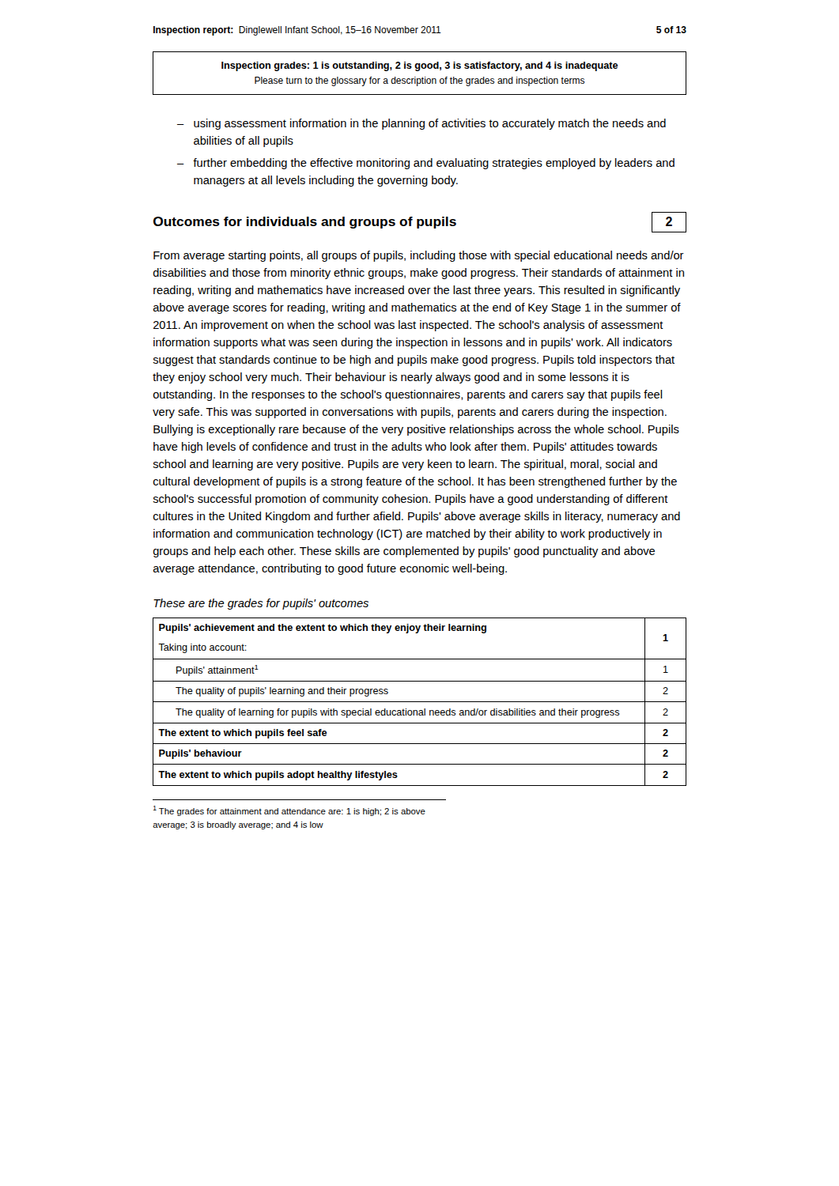Inspection report: Dinglewell Infant School, 15–16 November 2011
5 of 13
Inspection grades: 1 is outstanding, 2 is good, 3 is satisfactory, and 4 is inadequate
Please turn to the glossary for a description of the grades and inspection terms
using assessment information in the planning of activities to accurately match the needs and abilities of all pupils
further embedding the effective monitoring and evaluating strategies employed by leaders and managers at all levels including the governing body.
Outcomes for individuals and groups of pupils
2
From average starting points, all groups of pupils, including those with special educational needs and/or disabilities and those from minority ethnic groups, make good progress. Their standards of attainment in reading, writing and mathematics have increased over the last three years. This resulted in significantly above average scores for reading, writing and mathematics at the end of Key Stage 1 in the summer of 2011. An improvement on when the school was last inspected. The school's analysis of assessment information supports what was seen during the inspection in lessons and in pupils' work. All indicators suggest that standards continue to be high and pupils make good progress. Pupils told inspectors that they enjoy school very much. Their behaviour is nearly always good and in some lessons it is outstanding. In the responses to the school's questionnaires, parents and carers say that pupils feel very safe. This was supported in conversations with pupils, parents and carers during the inspection. Bullying is exceptionally rare because of the very positive relationships across the whole school. Pupils have high levels of confidence and trust in the adults who look after them. Pupils' attitudes towards school and learning are very positive. Pupils are very keen to learn. The spiritual, moral, social and cultural development of pupils is a strong feature of the school. It has been strengthened further by the school's successful promotion of community cohesion. Pupils have a good understanding of different cultures in the United Kingdom and further afield. Pupils' above average skills in literacy, numeracy and information and communication technology (ICT) are matched by their ability to work productively in groups and help each other. These skills are complemented by pupils' good punctuality and above average attendance, contributing to good future economic well-being.
These are the grades for pupils' outcomes
| Pupils' achievement and the extent to which they enjoy their learning | 1 |
| Taking into account: |
| Pupils' attainment 1 | 1 |
| The quality of pupils' learning and their progress | 2 |
| The quality of learning for pupils with special educational needs and/or disabilities and their progress | 2 |
| The extent to which pupils feel safe | 2 |
| Pupils' behaviour | 2 |
| The extent to which pupils adopt healthy lifestyles | 2 |
1 The grades for attainment and attendance are: 1 is high; 2 is above average; 3 is broadly average; and 4 is low